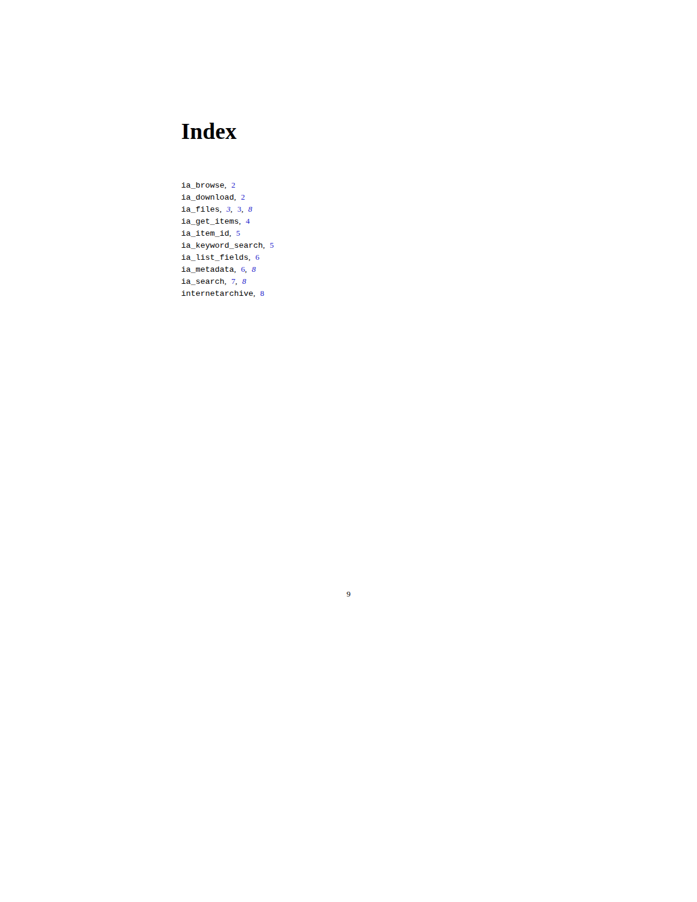Index
ia_browse, 2
ia_download, 2
ia_files, 3, 3, 8
ia_get_items, 4
ia_item_id, 5
ia_keyword_search, 5
ia_list_fields, 6
ia_metadata, 6, 8
ia_search, 7, 8
internetarchive, 8
9